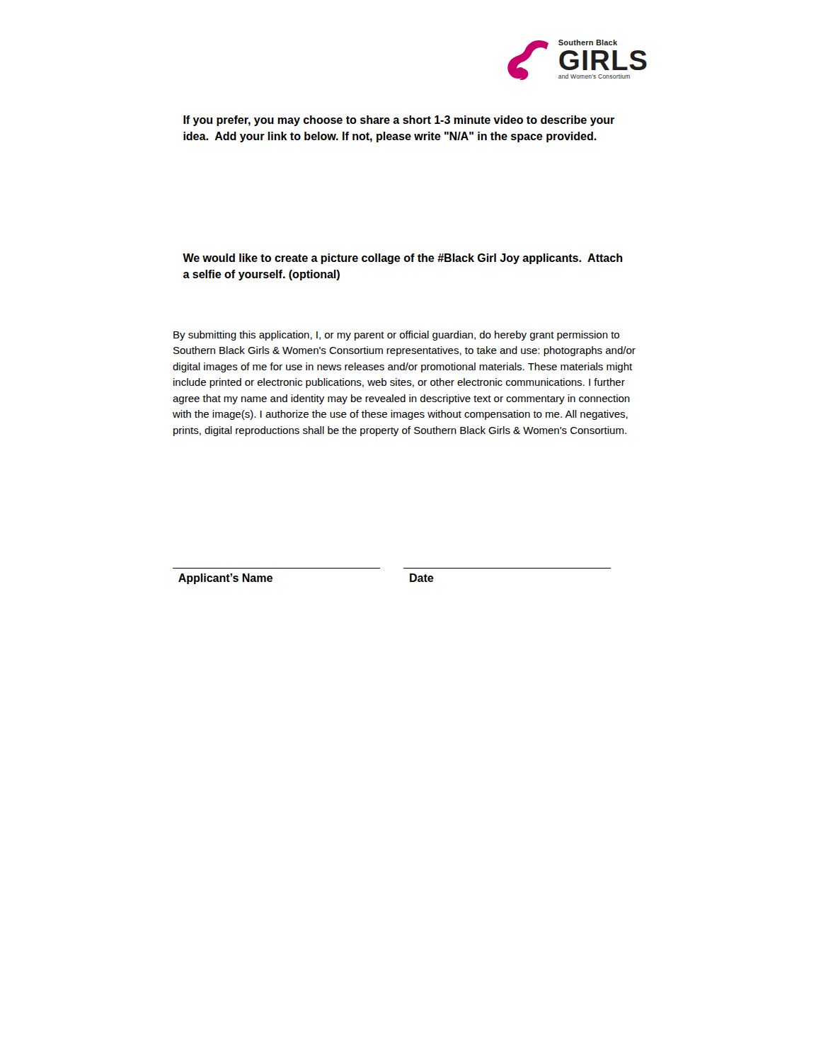Southern Black
GIRLS
and Women's Consortium
If you prefer, you may choose to share a short 1-3 minute video to describe your idea. Add your link to below. If not, please write "N/A" in the space provided.
We would like to create a picture collage of the #Black Girl Joy applicants. Attach a selfie of yourself. (optional)
By submitting this application, I, or my parent or official guardian, do hereby grant permission to Southern Black Girls & Women's Consortium representatives, to take and use: photographs and/or digital images of me for use in news releases and/or promotional materials. These materials might include printed or electronic publications, web sites, or other electronic communications. I further agree that my name and identity may be revealed in descriptive text or commentary in connection with the image(s). I authorize the use of these images without compensation to me. All negatives, prints, digital reproductions shall be the property of Southern Black Girls & Women's Consortium.
Applicant’s Name
Date